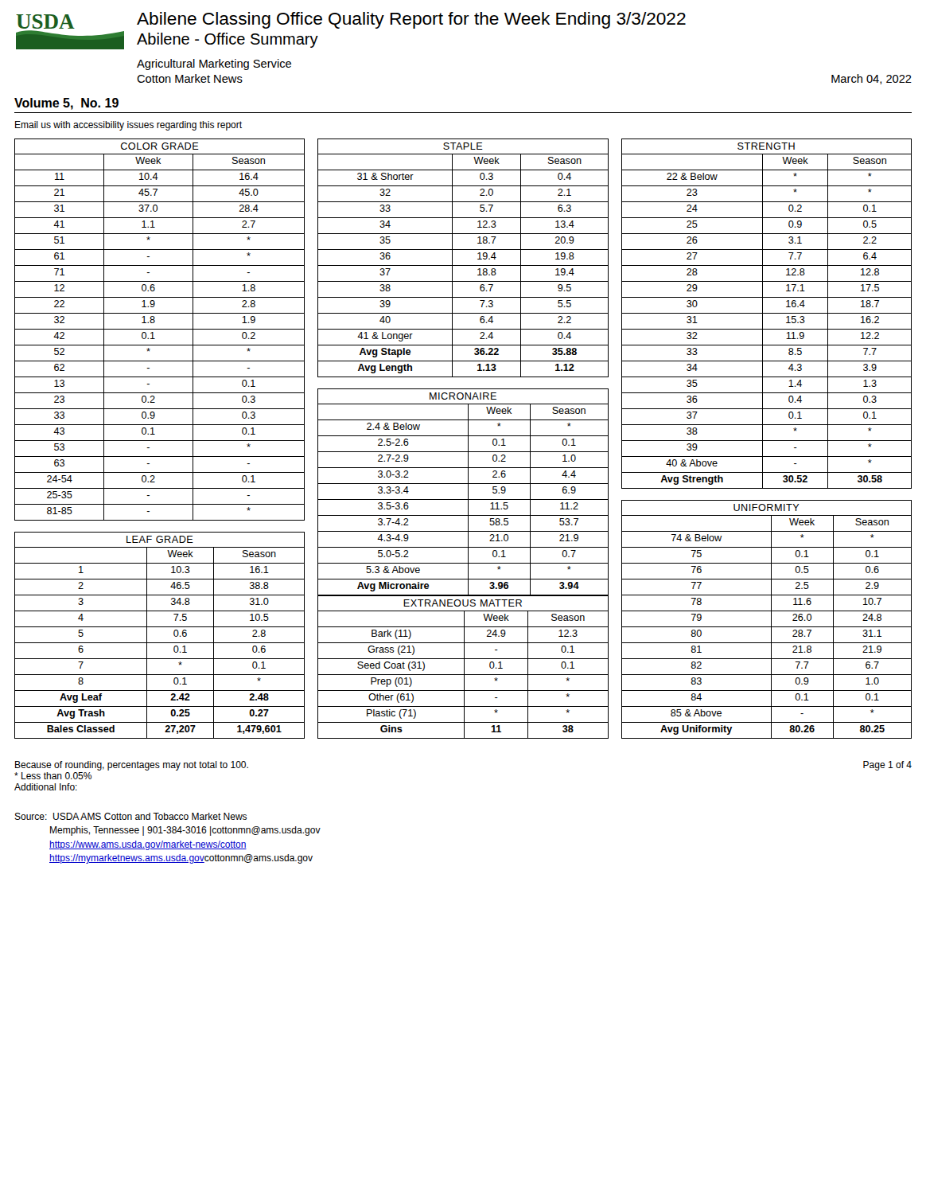USDA
Abilene Classing Office Quality Report for the Week Ending 3/3/2022
Abilene - Office Summary
Agricultural Marketing Service
Cotton Market News March 04, 2022
Volume 5, No. 19
Email us with accessibility issues regarding this report
COLOR GRADE
| | Week | Season |
| --- | --- | --- |
| 11 | 10.4 | 16.4 |
| 21 | 45.7 | 45.0 |
| 31 | 37.0 | 28.4 |
| 41 | 1.1 | 2.7 |
| 51 | * | * |
| 61 | - | * |
| 71 | - | - |
| 12 | 0.6 | 1.8 |
| 22 | 1.9 | 2.8 |
| 32 | 1.8 | 1.9 |
| 42 | 0.1 | 0.2 |
| 52 | * | * |
| 62 | - | - |
| 13 | - | 0.1 |
| 23 | 0.2 | 0.3 |
| 33 | 0.9 | 0.3 |
| 43 | 0.1 | 0.1 |
| 53 | - | * |
| 63 | - | - |
| 24-54 | 0.2 | 0.1 |
| 25-35 | - | - |
| 81-85 | - | * |
LEAF GRADE
| | Week | Season |
| --- | --- | --- |
| 1 | 10.3 | 16.1 |
| 2 | 46.5 | 38.8 |
| 3 | 34.8 | 31.0 |
| 4 | 7.5 | 10.5 |
| 5 | 0.6 | 2.8 |
| 6 | 0.1 | 0.6 |
| 7 | * | 0.1 |
| 8 | 0.1 | * |
| Avg Leaf | 2.42 | 2.48 |
| Avg Trash | 0.25 | 0.27 |
| Bales Classed | 27,207 | 1,479,601 |
STAPLE
| | Week | Season |
| --- | --- | --- |
| 31 & Shorter | 0.3 | 0.4 |
| 32 | 2.0 | 2.1 |
| 33 | 5.7 | 6.3 |
| 34 | 12.3 | 13.4 |
| 35 | 18.7 | 20.9 |
| 36 | 19.4 | 19.8 |
| 37 | 18.8 | 19.4 |
| 38 | 6.7 | 9.5 |
| 39 | 7.3 | 5.5 |
| 40 | 6.4 | 2.2 |
| 41 & Longer | 2.4 | 0.4 |
| Avg Staple | 36.22 | 35.88 |
| Avg Length | 1.13 | 1.12 |
MICRONAIRE
| | Week | Season |
| --- | --- | --- |
| 2.4 & Below | * | * |
| 2.5-2.6 | 0.1 | 0.1 |
| 2.7-2.9 | 0.2 | 1.0 |
| 3.0-3.2 | 2.6 | 4.4 |
| 3.3-3.4 | 5.9 | 6.9 |
| 3.5-3.6 | 11.5 | 11.2 |
| 3.7-4.2 | 58.5 | 53.7 |
| 4.3-4.9 | 21.0 | 21.9 |
| 5.0-5.2 | 0.1 | 0.7 |
| 5.3 & Above | * | * |
| Avg Micronaire | 3.96 | 3.94 |
EXTRANEOUS MATTER
| | Week | Season |
| --- | --- | --- |
| Bark (11) | 24.9 | 12.3 |
| Grass (21) | - | 0.1 |
| Seed Coat (31) | 0.1 | 0.1 |
| Prep (01) | * | * |
| Other (61) | - | * |
| Plastic (71) | * | * |
| Gins | 11 | 38 |
STRENGTH
| | Week | Season |
| --- | --- | --- |
| 22 & Below | * | * |
| 23 | * | * |
| 24 | 0.2 | 0.1 |
| 25 | 0.9 | 0.5 |
| 26 | 3.1 | 2.2 |
| 27 | 7.7 | 6.4 |
| 28 | 12.8 | 12.8 |
| 29 | 17.1 | 17.5 |
| 30 | 16.4 | 18.7 |
| 31 | 15.3 | 16.2 |
| 32 | 11.9 | 12.2 |
| 33 | 8.5 | 7.7 |
| 34 | 4.3 | 3.9 |
| 35 | 1.4 | 1.3 |
| 36 | 0.4 | 0.3 |
| 37 | 0.1 | 0.1 |
| 38 | * | * |
| 39 | - | * |
| 40 & Above | - | * |
| Avg Strength | 30.52 | 30.58 |
UNIFORMITY
| | Week | Season |
| --- | --- | --- |
| 74 & Below | * | * |
| 75 | 0.1 | 0.1 |
| 76 | 0.5 | 0.6 |
| 77 | 2.5 | 2.9 |
| 78 | 11.6 | 10.7 |
| 79 | 26.0 | 24.8 |
| 80 | 28.7 | 31.1 |
| 81 | 21.8 | 21.9 |
| 82 | 7.7 | 6.7 |
| 83 | 0.9 | 1.0 |
| 84 | 0.1 | 0.1 |
| 85 & Above | - | * |
| Avg Uniformity | 80.26 | 80.25 |
Because of rounding, percentages may not total to 100. Page 1 of 4
* Less than 0.05%
Additional Info:
Source: USDA AMS Cotton and Tobacco Market News
Memphis, Tennessee | 901-384-3016 |cottonmn@ams.usda.gov
https://www.ams.usda.gov/market-news/cotton
https://mymarketnews.ams.usda.govcottonmn@ams.usda.gov